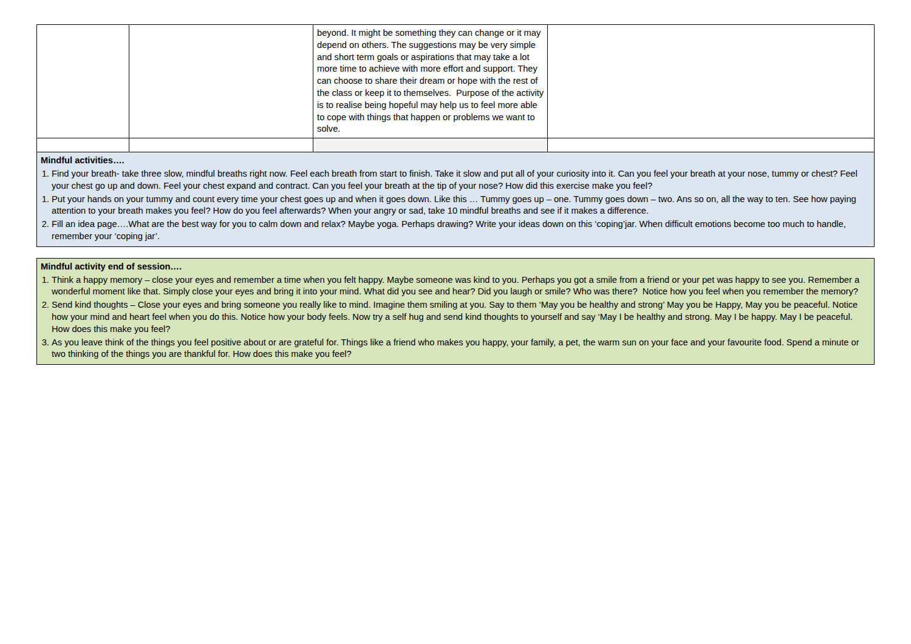| | | beyond. It might be something they can change or it may depend on others. The suggestions may be very simple and short term goals or aspirations that may take a lot more time to achieve with more effort and support. They can choose to share their dream or hope with the rest of the class or keep it to themselves. Purpose of the activity is to realise being hopeful may help us to feel more able to cope with things that happen or problems we want to solve. | |
| Mindful activities…. Find your breath- take three slow, mindful breaths right now. Feel each breath from start to finish. Take it slow and put all of your curiosity into it. Can you feel your breath at your nose, tummy or chest? Feel your chest go up and down. Feel your chest expand and contract. Can you feel your breath at the tip of your nose? How did this exercise make you feel? Put your hands on your tummy and count every time your chest goes up and when it goes down. Like this … Tummy goes up – one. Tummy goes down – two. Ans so on, all the way to ten. See how paying attention to your breath makes you feel? How do you feel afterwards? When your angry or sad, take 10 mindful breaths and see if it makes a difference. Fill an idea page….What are the best way for you to calm down and relax? Maybe yoga. Perhaps drawing? Write your ideas down on this ‘coping’jar. When difficult emotions become too much to handle, remember your ‘coping jar’. |
| Mindful activity end of session…. Think a happy memory – close your eyes and remember a time when you felt happy. Maybe someone was kind to you. Perhaps you got a smile from a friend or your pet was happy to see you. Remember a wonderful moment like that. Simply close your eyes and bring it into your mind. What did you see and hear? Did you laugh or smile? Who was there? Notice how you feel when you remember the memory? Send kind thoughts – Close your eyes and bring someone you really like to mind. Imagine them smiling at you. Say to them ‘May you be healthy and strong’ May you be Happy, May you be peaceful. Notice how your mind and heart feel when you do this. Notice how your body feels. Now try a self hug and send kind thoughts to yourself and say ‘May I be healthy and strong. May I be happy. May I be peaceful. How does this make you feel? As you leave think of the things you feel positive about or are grateful for. Things like a friend who makes you happy, your family, a pet, the warm sun on your face and your favourite food. Spend a minute or two thinking of the things you are thankful for. How does this make you feel? |